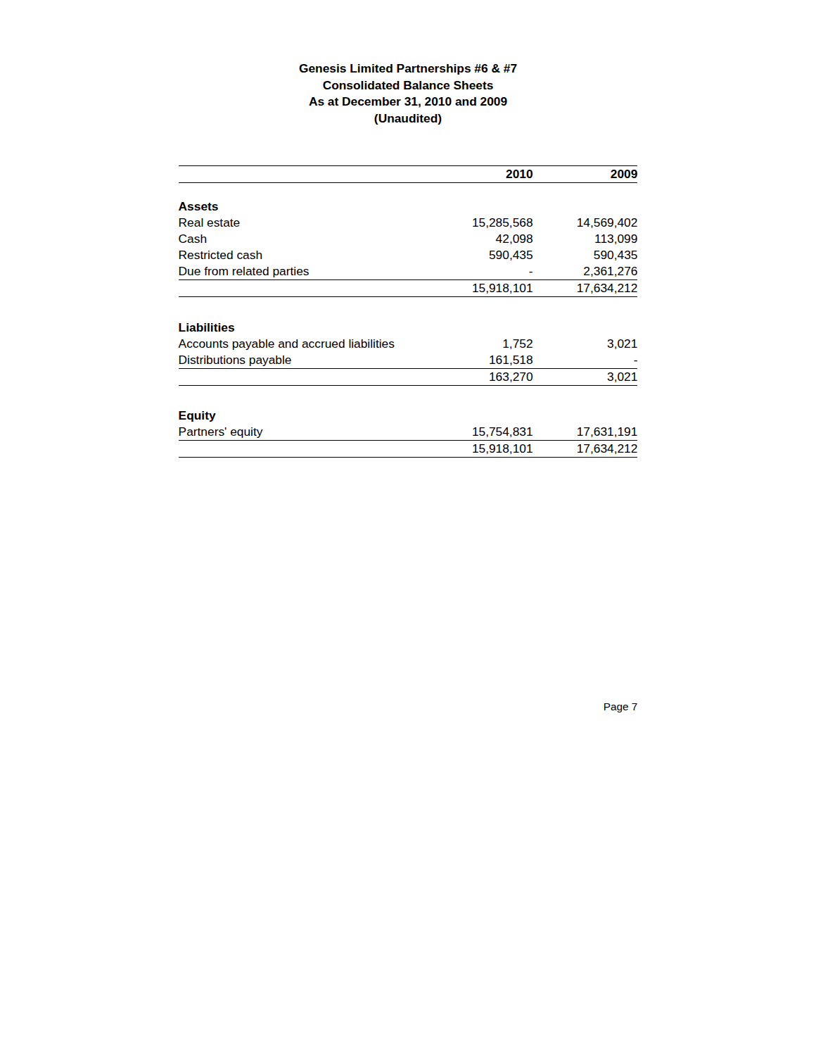Genesis Limited Partnerships #6 & #7
Consolidated Balance Sheets
As at December 31, 2010 and 2009
(Unaudited)
| | 2010 | 2009 |
| Assets | | |
| Real estate | 15,285,568 | 14,569,402 |
| Cash | 42,098 | 113,099 |
| Restricted cash | 590,435 | 590,435 |
| Due from related parties | - | 2,361,276 |
| | 15,918,101 | 17,634,212 |
| Liabilities | | |
| Accounts payable and accrued liabilities | 1,752 | 3,021 |
| Distributions payable | 161,518 | - |
| | 163,270 | 3,021 |
| Equity | | |
| Partners' equity | 15,754,831 | 17,631,191 |
| | 15,918,101 | 17,634,212 |
Page 7